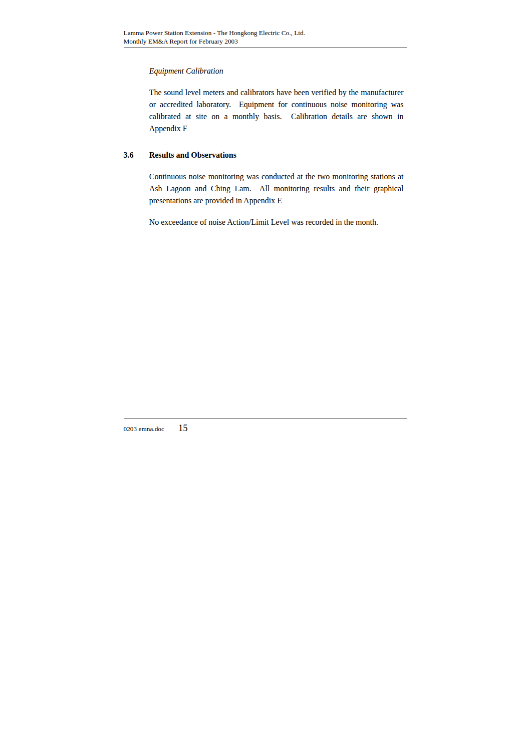Lamma Power Station Extension - The Hongkong Electric Co., Ltd.
Monthly EM&A Report for February 2003
Equipment Calibration
The sound level meters and calibrators have been verified by the manufacturer or accredited laboratory. Equipment for continuous noise monitoring was calibrated at site on a monthly basis. Calibration details are shown in Appendix F
3.6 Results and Observations
Continuous noise monitoring was conducted at the two monitoring stations at Ash Lagoon and Ching Lam. All monitoring results and their graphical presentations are provided in Appendix E
No exceedance of noise Action/Limit Level was recorded in the month.
0203 emna.doc 15